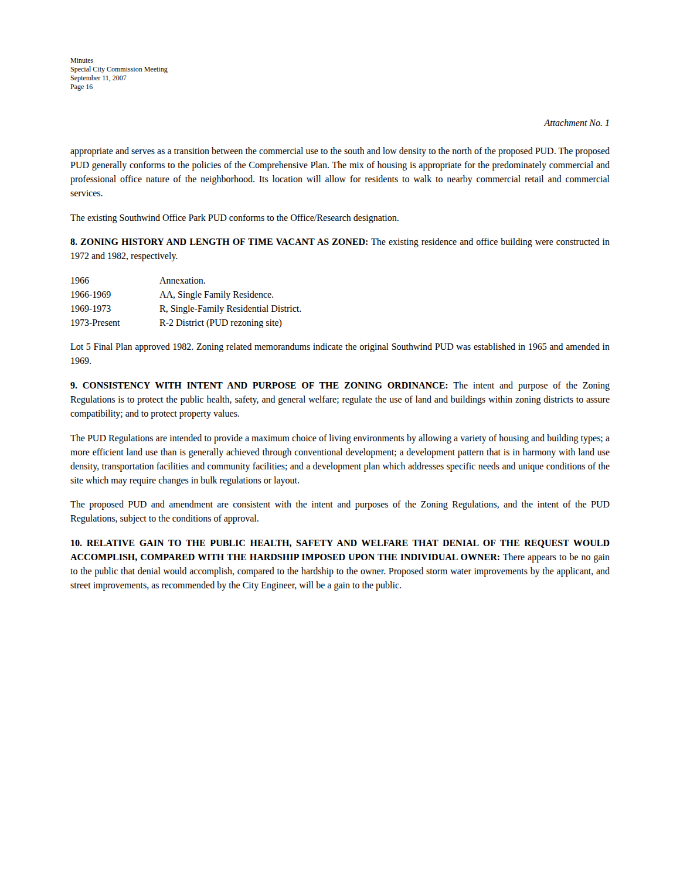Minutes
Special City Commission Meeting
September 11, 2007
Page 16
Attachment No. 1
appropriate and serves as a transition between the commercial use to the south and low density to the north of the proposed PUD. The proposed PUD generally conforms to the policies of the Comprehensive Plan. The mix of housing is appropriate for the predominately commercial and professional office nature of the neighborhood. Its location will allow for residents to walk to nearby commercial retail and commercial services.
The existing Southwind Office Park PUD conforms to the Office/Research designation.
8. ZONING HISTORY AND LENGTH OF TIME VACANT AS ZONED: The existing residence and office building were constructed in 1972 and 1982, respectively.
1966 Annexation. 1966-1969 AA, Single Family Residence. 1969-1973 R, Single-Family Residential District. 1973-Present R-2 District (PUD rezoning site)
Lot 5 Final Plan approved 1982. Zoning related memorandums indicate the original Southwind PUD was established in 1965 and amended in 1969.
9. CONSISTENCY WITH INTENT AND PURPOSE OF THE ZONING ORDINANCE: The intent and purpose of the Zoning Regulations is to protect the public health, safety, and general welfare; regulate the use of land and buildings within zoning districts to assure compatibility; and to protect property values.
The PUD Regulations are intended to provide a maximum choice of living environments by allowing a variety of housing and building types; a more efficient land use than is generally achieved through conventional development; a development pattern that is in harmony with land use density, transportation facilities and community facilities; and a development plan which addresses specific needs and unique conditions of the site which may require changes in bulk regulations or layout.
The proposed PUD and amendment are consistent with the intent and purposes of the Zoning Regulations, and the intent of the PUD Regulations, subject to the conditions of approval.
10. RELATIVE GAIN TO THE PUBLIC HEALTH, SAFETY AND WELFARE THAT DENIAL OF THE REQUEST WOULD ACCOMPLISH, COMPARED WITH THE HARDSHIP IMPOSED UPON THE INDIVIDUAL OWNER: There appears to be no gain to the public that denial would accomplish, compared to the hardship to the owner. Proposed storm water improvements by the applicant, and street improvements, as recommended by the City Engineer, will be a gain to the public.